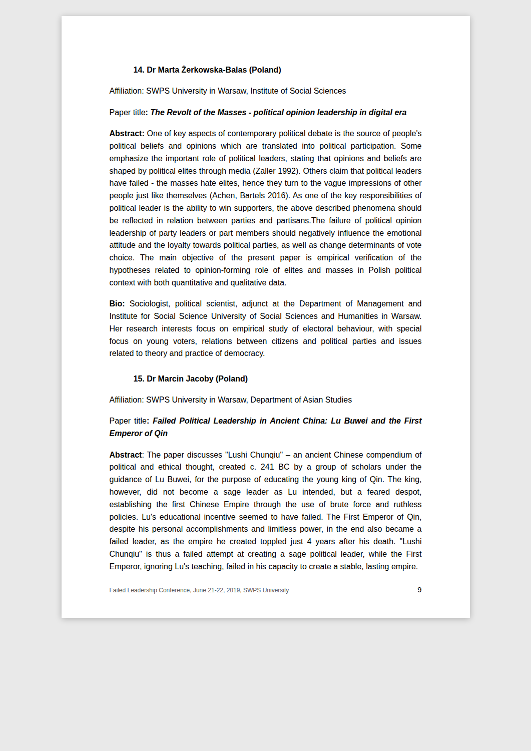14. Dr Marta Żerkowska-Balas (Poland)
Affiliation: SWPS University in Warsaw, Institute of Social Sciences
Paper title: The Revolt of the Masses - political opinion leadership in digital era
Abstract: One of key aspects of contemporary political debate is the source of people's political beliefs and opinions which are translated into political participation. Some emphasize the important role of political leaders, stating that opinions and beliefs are shaped by political elites through media (Zaller 1992). Others claim that political leaders have failed - the masses hate elites, hence they turn to the vague impressions of other people just like themselves (Achen, Bartels 2016). As one of the key responsibilities of political leader is the ability to win supporters, the above described phenomena should be reflected in relation between parties and partisans.The failure of political opinion leadership of party leaders or part members should negatively influence the emotional attitude and the loyalty towards political parties, as well as change determinants of vote choice. The main objective of the present paper is empirical verification of the hypotheses related to opinion-forming role of elites and masses in Polish political context with both quantitative and qualitative data.
Bio: Sociologist, political scientist, adjunct at the Department of Management and Institute for Social Science University of Social Sciences and Humanities in Warsaw. Her research interests focus on empirical study of electoral behaviour, with special focus on young voters, relations between citizens and political parties and issues related to theory and practice of democracy.
15. Dr Marcin Jacoby (Poland)
Affiliation: SWPS University in Warsaw, Department of Asian Studies
Paper title: Failed Political Leadership in Ancient China: Lu Buwei and the First Emperor of Qin
Abstract: The paper discusses "Lushi Chunqiu" – an ancient Chinese compendium of political and ethical thought, created c. 241 BC by a group of scholars under the guidance of Lu Buwei, for the purpose of educating the young king of Qin. The king, however, did not become a sage leader as Lu intended, but a feared despot, establishing the first Chinese Empire through the use of brute force and ruthless policies. Lu's educational incentive seemed to have failed. The First Emperor of Qin, despite his personal accomplishments and limitless power, in the end also became a failed leader, as the empire he created toppled just 4 years after his death. "Lushi Chunqiu" is thus a failed attempt at creating a sage political leader, while the First Emperor, ignoring Lu's teaching, failed in his capacity to create a stable, lasting empire.
Failed Leadership Conference, June 21-22, 2019, SWPS University 9